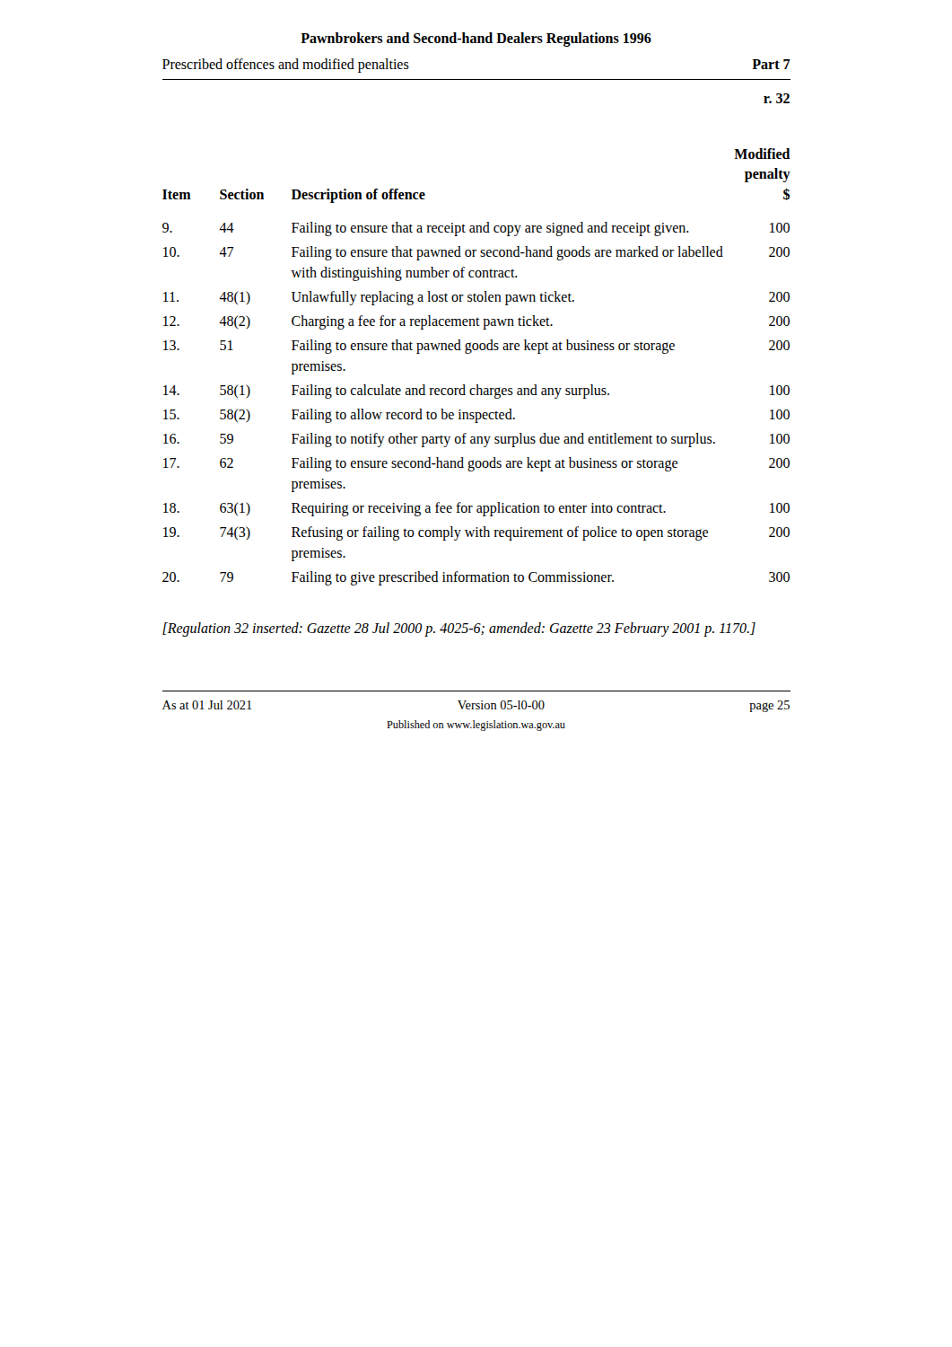Pawnbrokers and Second-hand Dealers Regulations 1996
Prescribed offences and modified penalties Part 7
r. 32
| Item | Section | Description of offence | Modified penalty $ |
| --- | --- | --- | --- |
| 9. | 44 | Failing to ensure that a receipt and copy are signed and receipt given. | 100 |
| 10. | 47 | Failing to ensure that pawned or second-hand goods are marked or labelled with distinguishing number of contract. | 200 |
| 11. | 48(1) | Unlawfully replacing a lost or stolen pawn ticket. | 200 |
| 12. | 48(2) | Charging a fee for a replacement pawn ticket. | 200 |
| 13. | 51 | Failing to ensure that pawned goods are kept at business or storage premises. | 200 |
| 14. | 58(1) | Failing to calculate and record charges and any surplus. | 100 |
| 15. | 58(2) | Failing to allow record to be inspected. | 100 |
| 16. | 59 | Failing to notify other party of any surplus due and entitlement to surplus. | 100 |
| 17. | 62 | Failing to ensure second-hand goods are kept at business or storage premises. | 200 |
| 18. | 63(1) | Requiring or receiving a fee for application to enter into contract. | 100 |
| 19. | 74(3) | Refusing or failing to comply with requirement of police to open storage premises. | 200 |
| 20. | 79 | Failing to give prescribed information to Commissioner. | 300 |
[Regulation 32 inserted: Gazette 28 Jul 2000 p. 4025-6; amended: Gazette 23 February 2001 p. 1170.]
As at 01 Jul 2021 Version 05-l0-00 page 25
Published on www.legislation.wa.gov.au